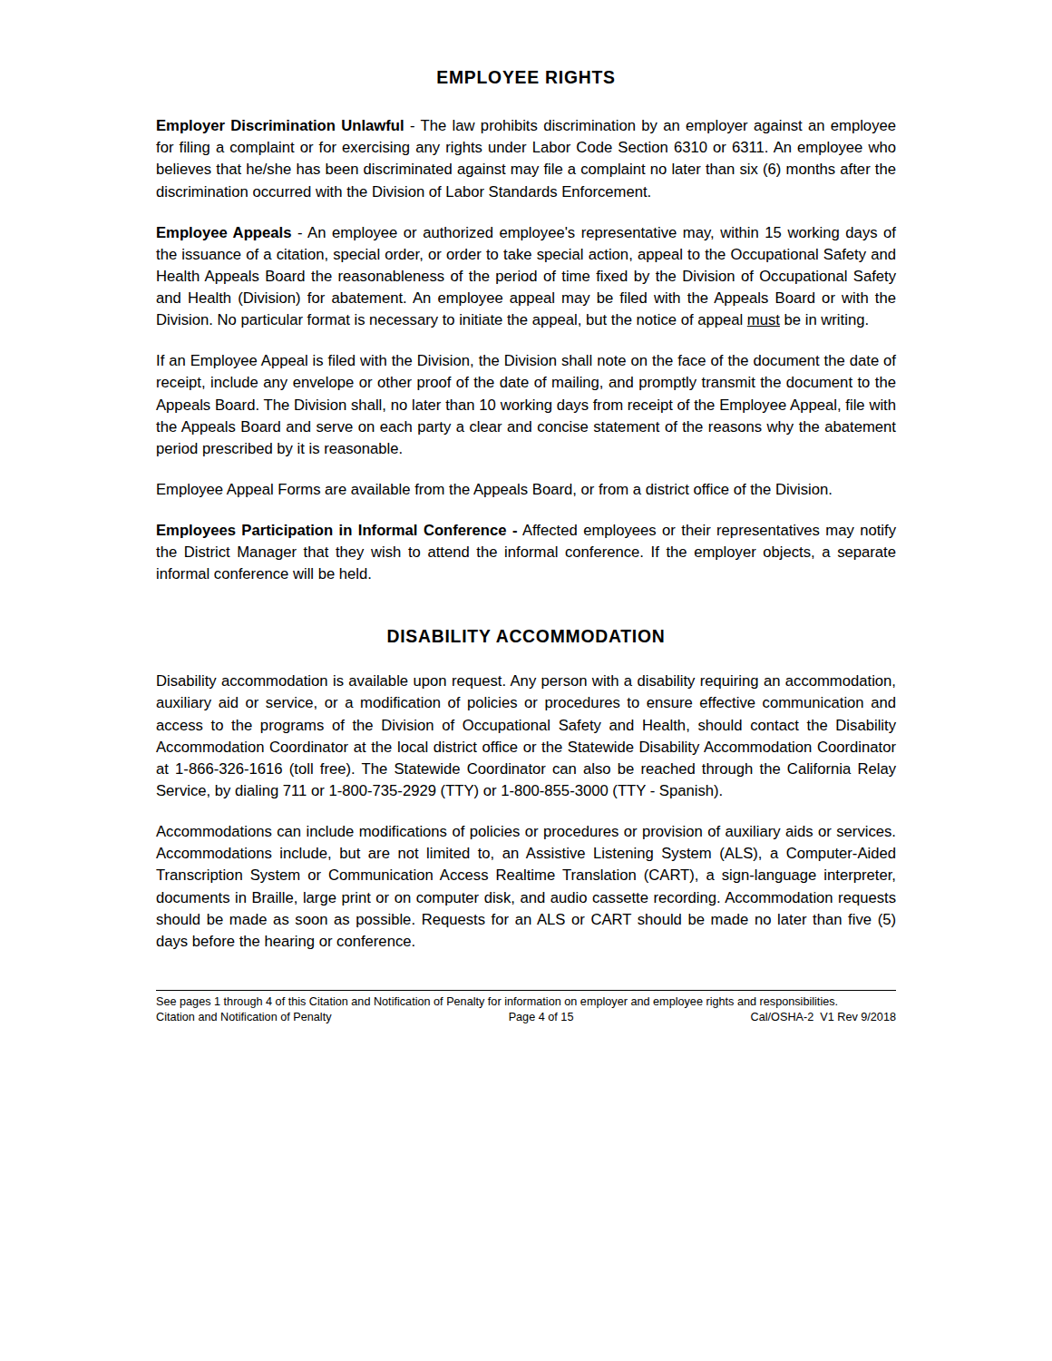EMPLOYEE RIGHTS
Employer Discrimination Unlawful - The law prohibits discrimination by an employer against an employee for filing a complaint or for exercising any rights under Labor Code Section 6310 or 6311. An employee who believes that he/she has been discriminated against may file a complaint no later than six (6) months after the discrimination occurred with the Division of Labor Standards Enforcement.
Employee Appeals - An employee or authorized employee's representative may, within 15 working days of the issuance of a citation, special order, or order to take special action, appeal to the Occupational Safety and Health Appeals Board the reasonableness of the period of time fixed by the Division of Occupational Safety and Health (Division) for abatement. An employee appeal may be filed with the Appeals Board or with the Division. No particular format is necessary to initiate the appeal, but the notice of appeal must be in writing.
If an Employee Appeal is filed with the Division, the Division shall note on the face of the document the date of receipt, include any envelope or other proof of the date of mailing, and promptly transmit the document to the Appeals Board. The Division shall, no later than 10 working days from receipt of the Employee Appeal, file with the Appeals Board and serve on each party a clear and concise statement of the reasons why the abatement period prescribed by it is reasonable.
Employee Appeal Forms are available from the Appeals Board, or from a district office of the Division.
Employees Participation in Informal Conference - Affected employees or their representatives may notify the District Manager that they wish to attend the informal conference. If the employer objects, a separate informal conference will be held.
DISABILITY ACCOMMODATION
Disability accommodation is available upon request. Any person with a disability requiring an accommodation, auxiliary aid or service, or a modification of policies or procedures to ensure effective communication and access to the programs of the Division of Occupational Safety and Health, should contact the Disability Accommodation Coordinator at the local district office or the Statewide Disability Accommodation Coordinator at 1-866-326-1616 (toll free). The Statewide Coordinator can also be reached through the California Relay Service, by dialing 711 or 1-800-735-2929 (TTY) or 1-800-855-3000 (TTY - Spanish).
Accommodations can include modifications of policies or procedures or provision of auxiliary aids or services. Accommodations include, but are not limited to, an Assistive Listening System (ALS), a Computer-Aided Transcription System or Communication Access Realtime Translation (CART), a sign-language interpreter, documents in Braille, large print or on computer disk, and audio cassette recording. Accommodation requests should be made as soon as possible. Requests for an ALS or CART should be made no later than five (5) days before the hearing or conference.
See pages 1 through 4 of this Citation and Notification of Penalty for information on employer and employee rights and responsibilities.
Citation and Notification of Penalty Page 4 of 15 Cal/OSHA-2 V1 Rev 9/2018